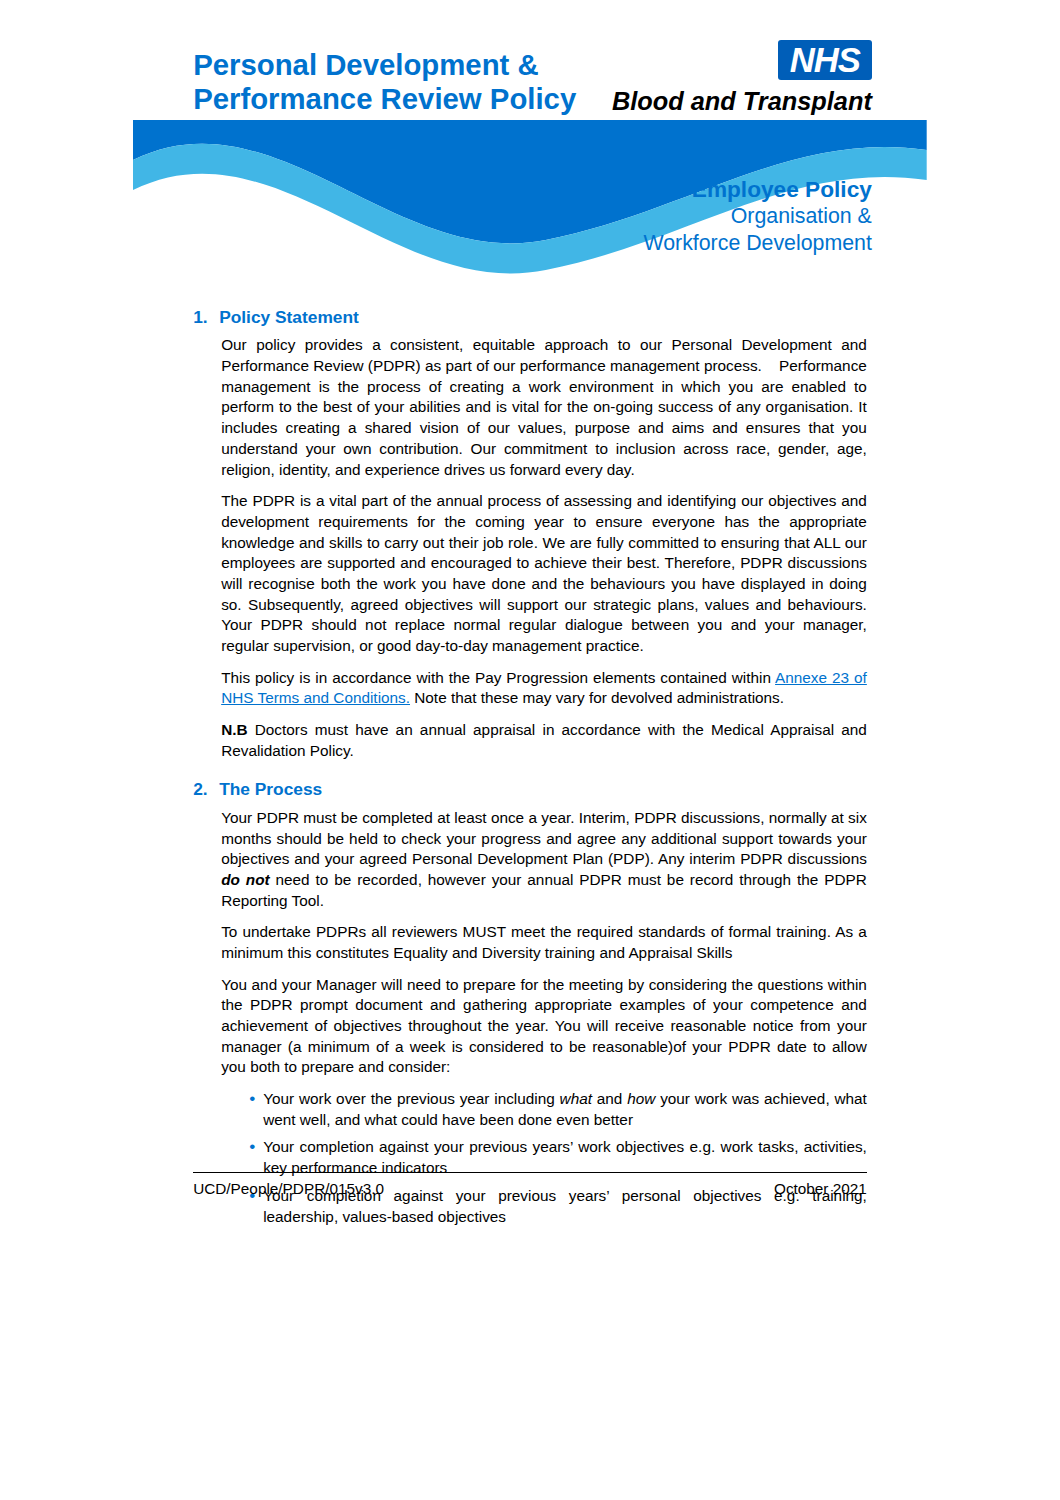Personal Development &
Performance Review Policy
NHS
Blood and Transplant
Employee Policy
Organisation &
Workforce Development
1.
Policy Statement
Our policy provides a consistent, equitable approach to our Personal Development and Performance Review (PDPR) as part of our performance management process. Performance management is the process of creating a work environment in which you are enabled to perform to the best of your abilities and is vital for the on-going success of any organisation. It includes creating a shared vision of our values, purpose and aims and ensures that you understand your own contribution. Our commitment to inclusion across race, gender, age, religion, identity, and experience drives us forward every day.
The PDPR is a vital part of the annual process of assessing and identifying our objectives and development requirements for the coming year to ensure everyone has the appropriate knowledge and skills to carry out their job role. We are fully committed to ensuring that ALL our employees are supported and encouraged to achieve their best. Therefore, PDPR discussions will recognise both the work you have done and the behaviours you have displayed in doing so. Subsequently, agreed objectives will support our strategic plans, values and behaviours. Your PDPR should not replace normal regular dialogue between you and your manager, regular supervision, or good day-to-day management practice.
This policy is in accordance with the Pay Progression elements contained within Annexe 23 of NHS Terms and Conditions. Note that these may vary for devolved administrations.
N.B Doctors must have an annual appraisal in accordance with the Medical Appraisal and Revalidation Policy.
2.
The Process
Your PDPR must be completed at least once a year. Interim, PDPR discussions, normally at six months should be held to check your progress and agree any additional support towards your objectives and your agreed Personal Development Plan (PDP). Any interim PDPR discussions do not need to be recorded, however your annual PDPR must be record through the PDPR Reporting Tool.
To undertake PDPRs all reviewers MUST meet the required standards of formal training. As a minimum this constitutes Equality and Diversity training and Appraisal Skills
You and your Manager will need to prepare for the meeting by considering the questions within the PDPR prompt document and gathering appropriate examples of your competence and achievement of objectives throughout the year. You will receive reasonable notice from your manager (a minimum of a week is considered to be reasonable)of your PDPR date to allow you both to prepare and consider:
Your work over the previous year including what and how your work was achieved, what went well, and what could have been done even better
Your completion against your previous years’ work objectives e.g. work tasks, activities, key performance indicators
Your completion against your previous years’ personal objectives e.g. training, leadership, values-based objectives
UCD/People/PDPR/015v3.0 October 2021